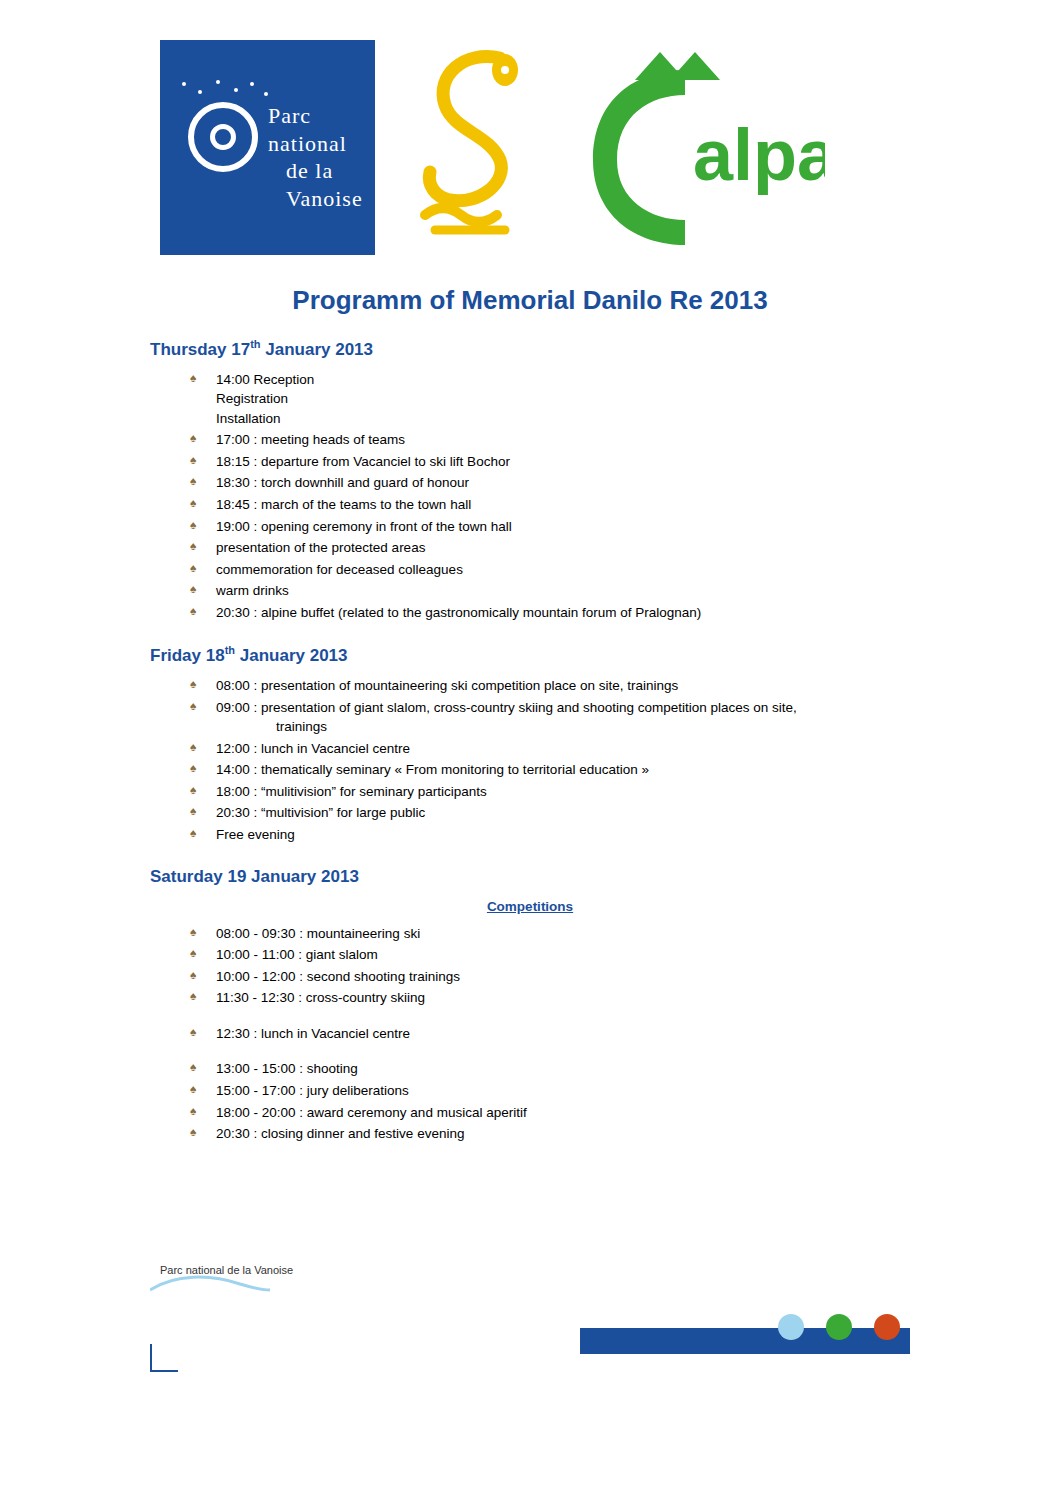Parc national de la Vanoise
alparc
Programm of Memorial Danilo Re 2013
Thursday 17th January 2013
14:00 Reception
Registration
Installation
17:00 : meeting heads of teams
18:15 : departure from Vacanciel to ski lift Bochor
18:30 : torch downhill and guard of honour
18:45 : march of the teams to the town hall
19:00 : opening ceremony in front of the town hall
presentation of the protected areas
commemoration for deceased colleagues
warm drinks
20:30 : alpine buffet (related to the gastronomically mountain forum of Pralognan)
Friday 18th January 2013
08:00 : presentation of mountaineering ski competition place on site, trainings
09:00 : presentation of giant slalom, cross-country skiing and shooting competition places on site, trainings
12:00 : lunch in Vacanciel centre
14:00 : thematically seminary « From monitoring to territorial education »
18:00 : “mulitivision” for seminary participants
20:30 : “multivision” for large public
Free evening
Saturday 19 January 2013
Competitions
08:00 - 09:30 : mountaineering ski
10:00 - 11:00 : giant slalom
10:00 - 12:00 : second shooting trainings
11:30 - 12:30 : cross-country skiing
12:30 : lunch in Vacanciel centre
13:00 - 15:00 : shooting
15:00 - 17:00 : jury deliberations
18:00 - 20:00 : award ceremony and musical aperitif
20:30 : closing dinner and festive evening
Parc national de la Vanoise